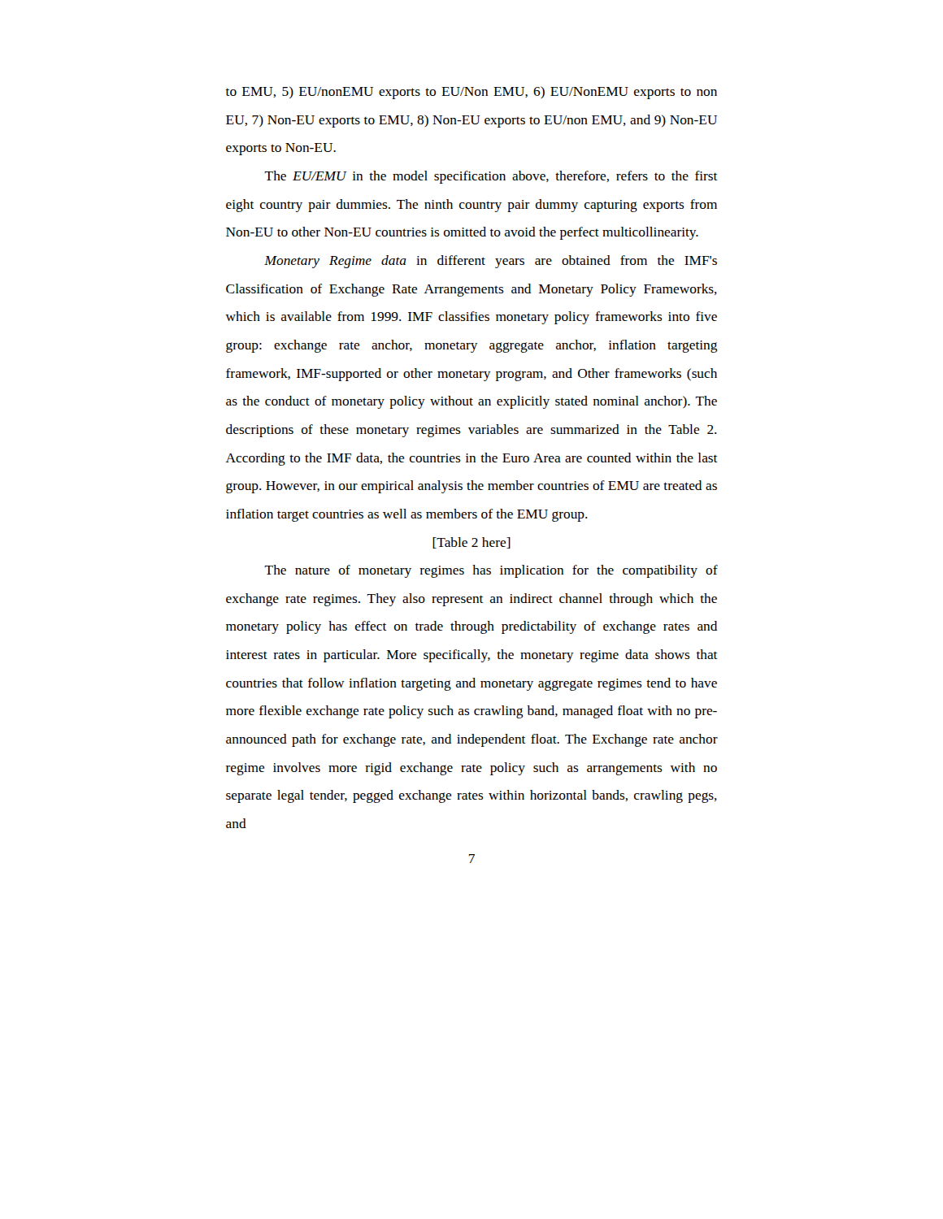to EMU, 5) EU/nonEMU exports to EU/Non EMU, 6) EU/NonEMU exports to non EU, 7) Non-EU exports to EMU, 8) Non-EU exports to EU/non EMU, and 9) Non-EU exports to Non-EU.
The EU/EMU in the model specification above, therefore, refers to the first eight country pair dummies. The ninth country pair dummy capturing exports from Non-EU to other Non-EU countries is omitted to avoid the perfect multicollinearity.
Monetary Regime data in different years are obtained from the IMF's Classification of Exchange Rate Arrangements and Monetary Policy Frameworks, which is available from 1999. IMF classifies monetary policy frameworks into five group: exchange rate anchor, monetary aggregate anchor, inflation targeting framework, IMF-supported or other monetary program, and Other frameworks (such as the conduct of monetary policy without an explicitly stated nominal anchor). The descriptions of these monetary regimes variables are summarized in the Table 2. According to the IMF data, the countries in the Euro Area are counted within the last group. However, in our empirical analysis the member countries of EMU are treated as inflation target countries as well as members of the EMU group.
[Table 2 here]
The nature of monetary regimes has implication for the compatibility of exchange rate regimes. They also represent an indirect channel through which the monetary policy has effect on trade through predictability of exchange rates and interest rates in particular. More specifically, the monetary regime data shows that countries that follow inflation targeting and monetary aggregate regimes tend to have more flexible exchange rate policy such as crawling band, managed float with no pre-announced path for exchange rate, and independent float. The Exchange rate anchor regime involves more rigid exchange rate policy such as arrangements with no separate legal tender, pegged exchange rates within horizontal bands, crawling pegs, and
7